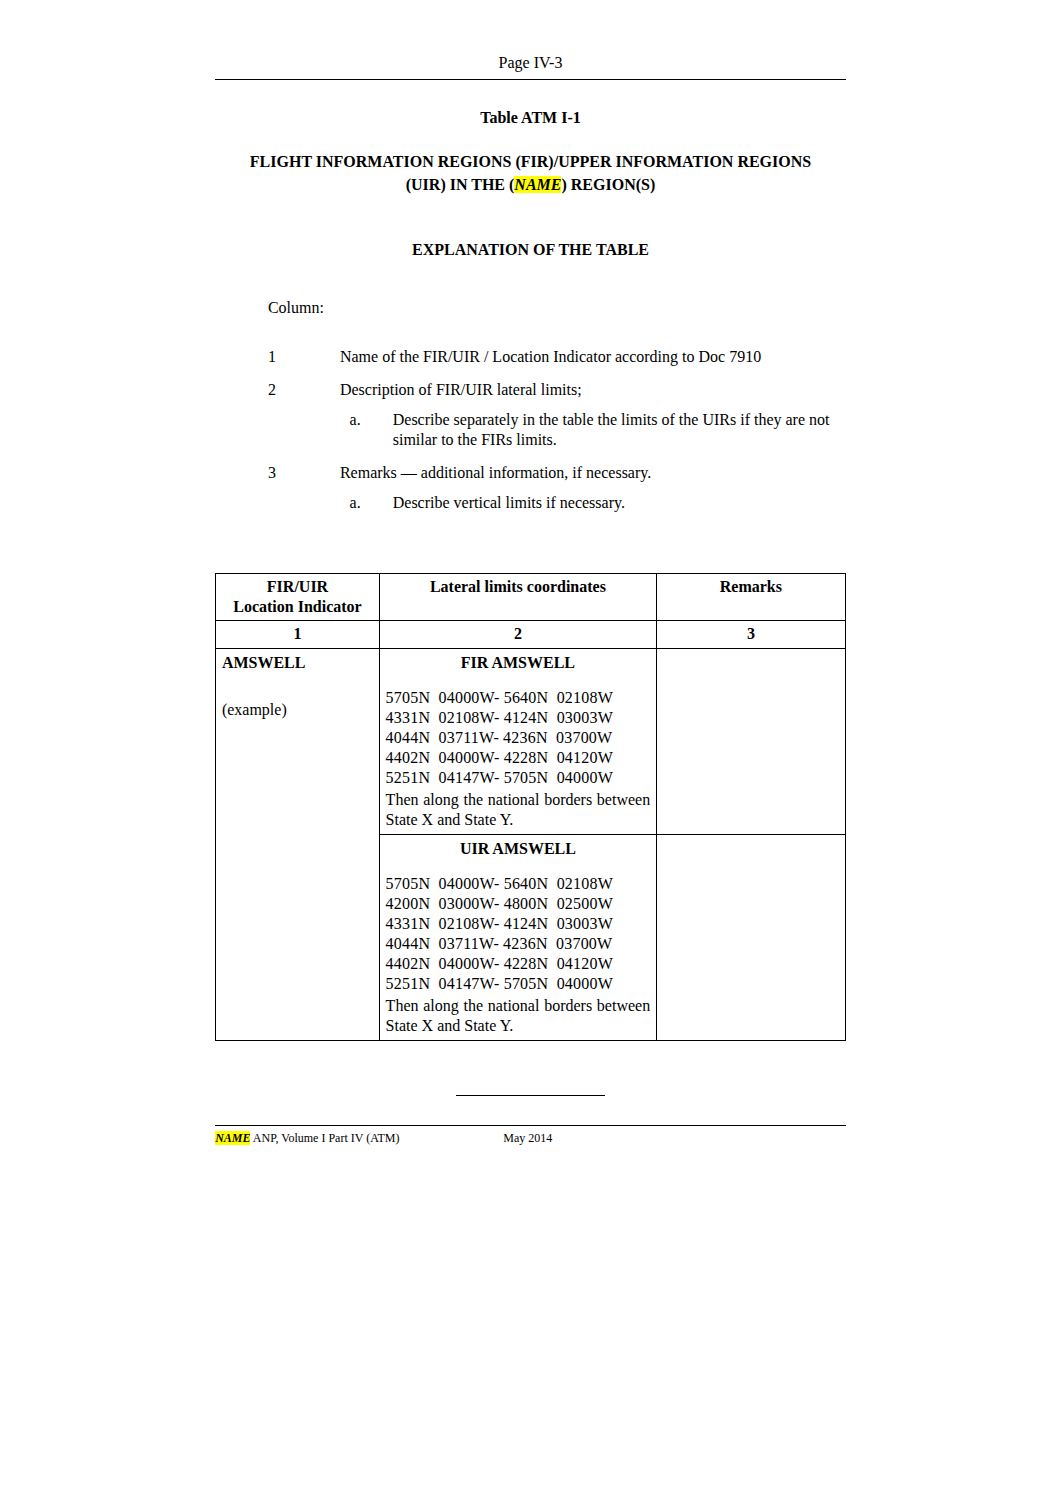Page IV-3
Table ATM I-1
FLIGHT INFORMATION REGIONS (FIR)/UPPER INFORMATION REGIONS (UIR) IN THE (NAME) REGION(S)
EXPLANATION OF THE TABLE
Column:
1 Name of the FIR/UIR / Location Indicator according to Doc 7910
2 Description of FIR/UIR lateral limits;
a. Describe separately in the table the limits of the UIRs if they are not similar to the FIRs limits.
3 Remarks — additional information, if necessary.
a. Describe vertical limits if necessary.
| FIR/UIR Location Indicator | Lateral limits coordinates | Remarks |
| --- | --- | --- |
| 1 | 2 | 3 |
| AMSWELL (example) | FIR AMSWELL 5705N 04000W- 5640N 02108W 4331N 02108W- 4124N 03003W 4044N 03711W- 4236N 03700W 4402N 04000W- 4228N 04120W 5251N 04147W- 5705N 04000W Then along the national borders between State X and State Y. | |
| UIR AMSWELL 5705N 04000W- 5640N 02108W 4200N 03000W- 4800N 02500W 4331N 02108W- 4124N 03003W 4044N 03711W- 4236N 03700W 4402N 04000W- 4228N 04120W 5251N 04147W- 5705N 04000W Then along the national borders between State X and State Y. | |
NAME ANP, Volume I Part IV (ATM) May 2014